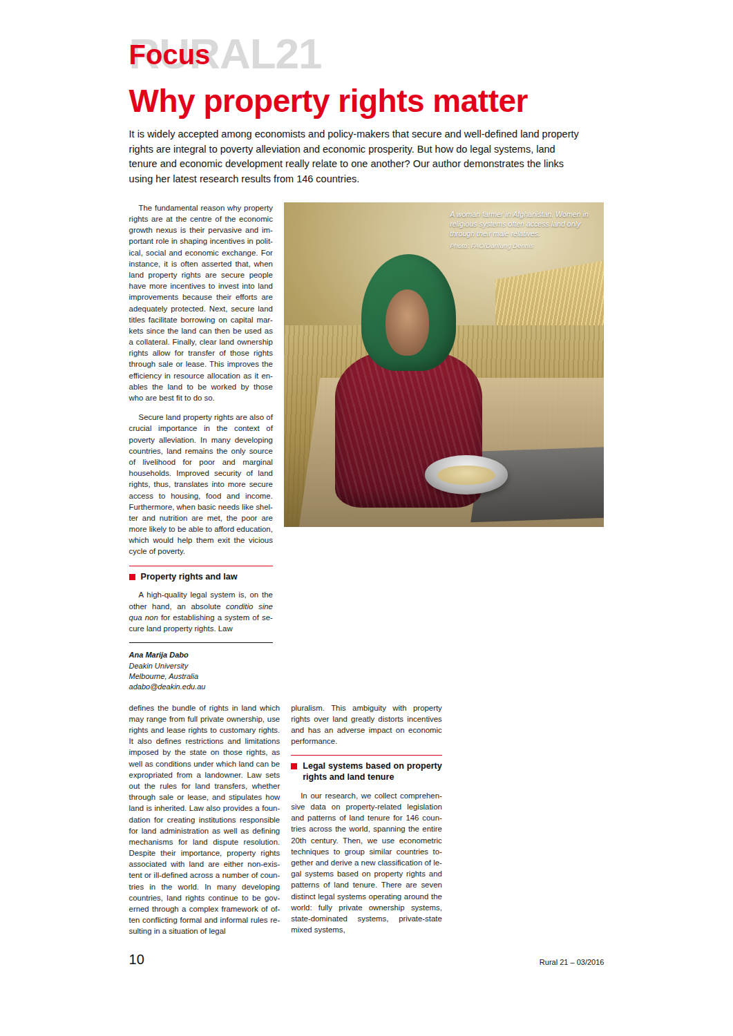RURAL21
Focus
Why property rights matter
It is widely accepted among economists and policy-makers that secure and well-defined land property rights are integral to poverty alleviation and economic prosperity. But how do legal systems, land tenure and economic development really relate to one another? Our author demonstrates the links using her latest research results from 146 countries.
The fundamental reason why property rights are at the centre of the economic growth nexus is their pervasive and important role in shaping incentives in political, social and economic exchange. For instance, it is often asserted that, when land property rights are secure people have more incentives to invest into land improvements because their efforts are adequately protected. Next, secure land titles facilitate borrowing on capital markets since the land can then be used as a collateral. Finally, clear land ownership rights allow for transfer of those rights through sale or lease. This improves the efficiency in resource allocation as it enables the land to be worked by those who are best fit to do so.
Secure land property rights are also of crucial importance in the context of poverty alleviation. In many developing countries, land remains the only source of livelihood for poor and marginal households. Improved security of land rights, thus, translates into more secure access to housing, food and income. Furthermore, when basic needs like shelter and nutrition are met, the poor are more likely to be able to afford education, which would help them exit the vicious cycle of poverty.
Property rights and law
A high-quality legal system is, on the other hand, an absolute conditio sine qua non for establishing a system of secure land property rights. Law
Ana Marija Dabo
Deakin University
Melbourne, Australia
adabo@deakin.edu.au
A woman farmer in Afghanistan. Women in religious systems often access land only through their male relatives. Photo: FAO/Danfung Dennis
defines the bundle of rights in land which may range from full private ownership, use rights and lease rights to customary rights. It also defines restrictions and limitations imposed by the state on those rights, as well as conditions under which land can be expropriated from a landowner. Law sets out the rules for land transfers, whether through sale or lease, and stipulates how land is inherited. Law also provides a foundation for creating institutions responsible for land administration as well as defining mechanisms for land dispute resolution. Despite their importance, property rights associated with land are either non-existent or ill-defined across a number of countries in the world. In many developing countries, land rights continue to be governed through a complex framework of often conflicting formal and informal rules resulting in a situation of legal
pluralism. This ambiguity with property rights over land greatly distorts incentives and has an adverse impact on economic performance.
Legal systems based on property rights and land tenure
In our research, we collect comprehensive data on property-related legislation and patterns of land tenure for 146 countries across the world, spanning the entire 20th century. Then, we use econometric techniques to group similar countries together and derive a new classification of legal systems based on property rights and patterns of land tenure. There are seven distinct legal systems operating around the world: fully private ownership systems, state-dominated systems, private-state mixed systems,
10
Rural 21 – 03/2016